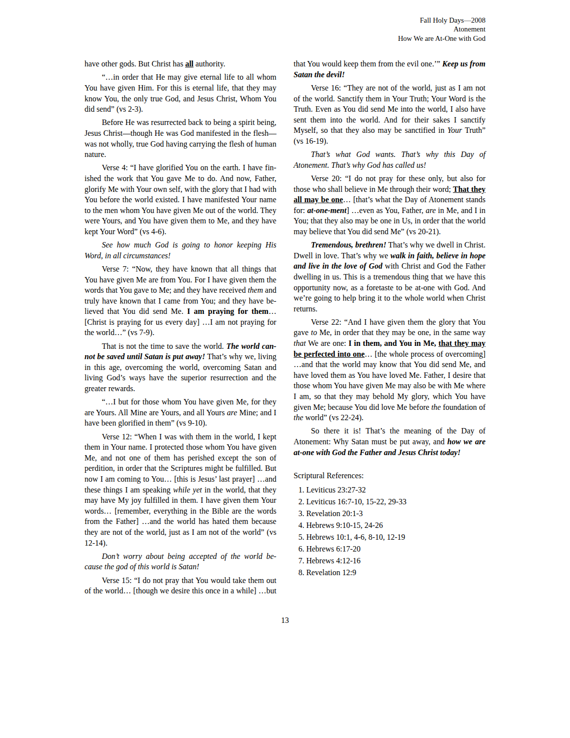Fall Holy Days—2008
Atonement
How We are At-One with God
have other gods. But Christ has all authority.
“…in order that He may give eternal life to all whom You have given Him. For this is eternal life, that they may know You, the only true God, and Jesus Christ, Whom You did send” (vs 2-3).
Before He was resurrected back to being a spirit being, Jesus Christ—though He was God manifested in the flesh—was not wholly, true God having carrying the flesh of human nature.
Verse 4: “I have glorified You on the earth. I have finished the work that You gave Me to do. And now, Father, glorify Me with Your own self, with the glory that I had with You before the world existed. I have manifested Your name to the men whom You have given Me out of the world. They were Yours, and You have given them to Me, and they have kept Your Word” (vs 4-6).
See how much God is going to honor keeping His Word, in all circumstances!
Verse 7: “Now, they have known that all things that You have given Me are from You. For I have given them the words that You gave to Me; and they have received them and truly have known that I came from You; and they have believed that You did send Me. I am praying for them… [Christ is praying for us every day] …I am not praying for the world…” (vs 7-9).
That is not the time to save the world. The world cannot be saved until Satan is put away! That’s why we, living in this age, overcoming the world, overcoming Satan and living God’s ways have the superior resurrection and the greater rewards.
“…I but for those whom You have given Me, for they are Yours. All Mine are Yours, and all Yours are Mine; and I have been glorified in them” (vs 9-10).
Verse 12: “When I was with them in the world, I kept them in Your name. I protected those whom You have given Me, and not one of them has perished except the son of perdition, in order that the Scriptures might be fulfilled. But now I am coming to You… [this is Jesus’ last prayer] …and these things I am speaking while yet in the world, that they may have My joy fulfilled in them. I have given them Your words… [remember, everything in the Bible are the words from the Father] …and the world has hated them because they are not of the world, just as I am not of the world” (vs 12-14).
Don’t worry about being accepted of the world because the god of this world is Satan!
Verse 15: “I do not pray that You would take them out of the world… [though we desire this once in a while] …but that You would keep them from the evil one.’” Keep us from Satan the devil!
Verse 16: “They are not of the world, just as I am not of the world. Sanctify them in Your Truth; Your Word is the Truth. Even as You did send Me into the world, I also have sent them into the world. And for their sakes I sanctify Myself, so that they also may be sanctified in Your Truth” (vs 16-19).
That’s what God wants. That’s why this Day of Atonement. That’s why God has called us!
Verse 20: “I do not pray for these only, but also for those who shall believe in Me through their word; That they all may be one… [that’s what the Day of Atonement stands for: at-one-ment] …even as You, Father, are in Me, and I in You; that they also may be one in Us, in order that the world may believe that You did send Me” (vs 20-21).
Tremendous, brethren! That’s why we dwell in Christ. Dwell in love. That’s why we walk in faith, believe in hope and live in the love of God with Christ and God the Father dwelling in us. This is a tremendous thing that we have this opportunity now, as a foretaste to be at-one with God. And we’re going to help bring it to the whole world when Christ returns.
Verse 22: “And I have given them the glory that You gave to Me, in order that they may be one, in the same way that We are one: I in them, and You in Me, that they may be perfected into one… [the whole process of overcoming] …and that the world may know that You did send Me, and have loved them as You have loved Me. Father, I desire that those whom You have given Me may also be with Me where I am, so that they may behold My glory, which You have given Me; because You did love Me before the foundation of the world” (vs 22-24).
So there it is! That’s the meaning of the Day of Atonement: Why Satan must be put away, and how we are at-one with God the Father and Jesus Christ today!
Scriptural References:
Leviticus 23:27-32
Leviticus 16:7-10, 15-22, 29-33
Revelation 20:1-3
Hebrews 9:10-15, 24-26
Hebrews 10:1, 4-6, 8-10, 12-19
Hebrews 6:17-20
Hebrews 4:12-16
Revelation 12:9
13